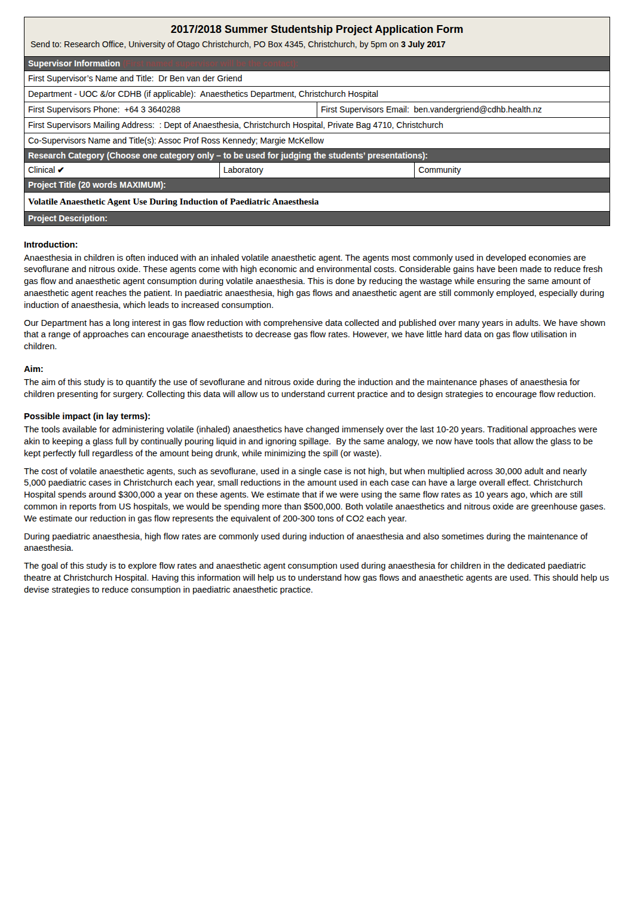2017/2018 Summer Studentship Project Application Form
Send to: Research Office, University of Otago Christchurch, PO Box 4345, Christchurch, by 5pm on 3 July 2017
Supervisor Information (First named supervisor will be the contact):
First Supervisor’s Name and Title: Dr Ben van der Griend
Department - UOC &/or CDHB (if applicable): Anaesthetics Department, Christchurch Hospital
First Supervisors Phone: +64 3 3640288
First Supervisors Email: ben.vandergriend@cdhb.health.nz
First Supervisors Mailing Address: : Dept of Anaesthesia, Christchurch Hospital, Private Bag 4710, Christchurch
Co-Supervisors Name and Title(s): Assoc Prof Ross Kennedy; Margie McKellow
Research Category (Choose one category only – to be used for judging the students’ presentations):
Clinical ✔
Laboratory
Community
Project Title (20 words MAXIMUM):
Volatile Anaesthetic Agent Use During Induction of Paediatric Anaesthesia
Project Description:
Introduction:
Anaesthesia in children is often induced with an inhaled volatile anaesthetic agent. The agents most commonly used in developed economies are sevoflurane and nitrous oxide. These agents come with high economic and environmental costs. Considerable gains have been made to reduce fresh gas flow and anaesthetic agent consumption during volatile anaesthesia. This is done by reducing the wastage while ensuring the same amount of anaesthetic agent reaches the patient. In paediatric anaesthesia, high gas flows and anaesthetic agent are still commonly employed, especially during induction of anaesthesia, which leads to increased consumption.
Our Department has a long interest in gas flow reduction with comprehensive data collected and published over many years in adults. We have shown that a range of approaches can encourage anaesthetists to decrease gas flow rates. However, we have little hard data on gas flow utilisation in children.
Aim:
The aim of this study is to quantify the use of sevoflurane and nitrous oxide during the induction and the maintenance phases of anaesthesia for children presenting for surgery. Collecting this data will allow us to understand current practice and to design strategies to encourage flow reduction.
Possible impact (in lay terms):
The tools available for administering volatile (inhaled) anaesthetics have changed immensely over the last 10-20 years. Traditional approaches were akin to keeping a glass full by continually pouring liquid in and ignoring spillage. By the same analogy, we now have tools that allow the glass to be kept perfectly full regardless of the amount being drunk, while minimizing the spill (or waste).
The cost of volatile anaesthetic agents, such as sevoflurane, used in a single case is not high, but when multiplied across 30,000 adult and nearly 5,000 paediatric cases in Christchurch each year, small reductions in the amount used in each case can have a large overall effect. Christchurch Hospital spends around $300,000 a year on these agents. We estimate that if we were using the same flow rates as 10 years ago, which are still common in reports from US hospitals, we would be spending more than $500,000. Both volatile anaesthetics and nitrous oxide are greenhouse gases. We estimate our reduction in gas flow represents the equivalent of 200-300 tons of CO2 each year.
During paediatric anaesthesia, high flow rates are commonly used during induction of anaesthesia and also sometimes during the maintenance of anaesthesia.
The goal of this study is to explore flow rates and anaesthetic agent consumption used during anaesthesia for children in the dedicated paediatric theatre at Christchurch Hospital. Having this information will help us to understand how gas flows and anaesthetic agents are used. This should help us devise strategies to reduce consumption in paediatric anaesthetic practice.